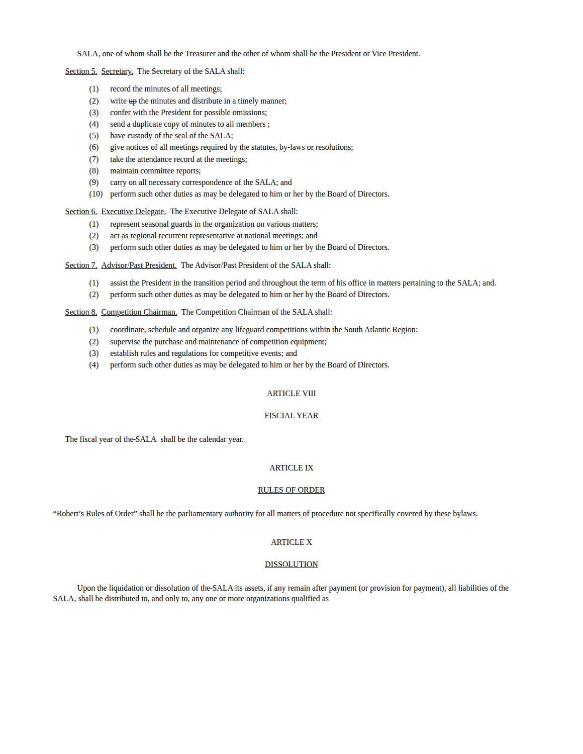SALA, one of whom shall be the Treasurer and the other of whom shall be the President or Vice President.
Section 5. Secretary. The Secretary of the SALA shall:
(1) record the minutes of all meetings;
(2) write up the minutes and distribute in a timely manner;
(3) confer with the President for possible omissions;
(4) send a duplicate copy of minutes to all members ;
(5) have custody of the seal of the SALA;
(6) give notices of all meetings required by the statutes, by-laws or resolutions;
(7) take the attendance record at the meetings;
(8) maintain committee reports;
(9) carry on all necessary correspondence of the SALA; and
(10) perform such other duties as may be delegated to him or her by the Board of Directors.
Section 6. Executive Delegate. The Executive Delegate of SALA shall:
(1) represent seasonal guards in the organization on various matters;
(2) act as regional recurrent representative at national meetings; and
(3) perform such other duties as may be delegated to him or her by the Board of Directors.
Section 7. Advisor/Past President. The Advisor/Past President of the SALA shall:
(1) assist the President in the transition period and throughout the term of his office in matters pertaining to the SALA; and.
(2) perform such other duties as may be delegated to him or her by the Board of Directors.
Section 8. Competition Chairman. The Competition Chairman of the SALA shall:
(1) coordinate, schedule and organize any lifeguard competitions within the South Atlantic Region:
(2) supervise the purchase and maintenance of competition equipment;
(3) establish rules and regulations for competitive events; and
(4) perform such other duties as may be delegated to him or her by the Board of Directors.
ARTICLE VIII
FISCIAL YEAR
The fiscal year of the SALA shall be the calendar year.
ARTICLE IX
RULES OF ORDER
“Robert’s Rules of Order” shall be the parliamentary authority for all matters of procedure not specifically covered by these bylaws.
ARTICLE X
DISSOLUTION
Upon the liquidation or dissolution of the SALA its assets, if any remain after payment (or provision for payment), all liabilities of the SALA, shall be distributed to, and only to, any one or more organizations qualified as